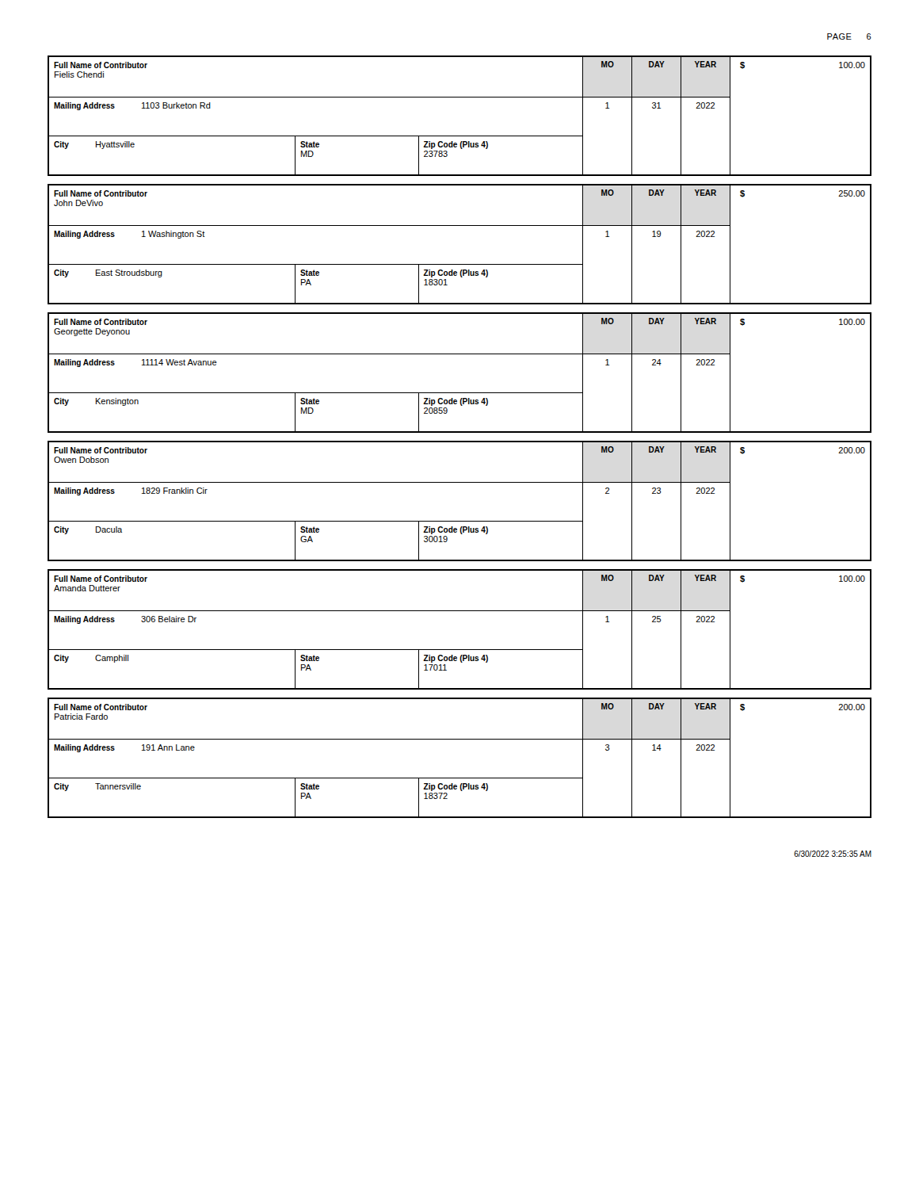PAGE6
| Full Name of Contributor Fielis Chendi | MO | DAY | YEAR | $ 100.00 |
| Mailing Address 1103 Burketon Rd | 1 | 31 | 2022 |
| City Hyattsville | State MD | Zip Code (Plus 4) 23783 |
| Full Name of Contributor John DeVivo | MO | DAY | YEAR | $ 250.00 |
| Mailing Address 1 Washington St | 1 | 19 | 2022 |
| City East Stroudsburg | State PA | Zip Code (Plus 4) 18301 |
| Full Name of Contributor Georgette Deyonou | MO | DAY | YEAR | $ 100.00 |
| Mailing Address 11114 West Avanue | 1 | 24 | 2022 |
| City Kensington | State MD | Zip Code (Plus 4) 20859 |
| Full Name of Contributor Owen Dobson | MO | DAY | YEAR | $ 200.00 |
| Mailing Address 1829 Franklin Cir | 2 | 23 | 2022 |
| City Dacula | State GA | Zip Code (Plus 4) 30019 |
| Full Name of Contributor Amanda Dutterer | MO | DAY | YEAR | $ 100.00 |
| Mailing Address 306 Belaire Dr | 1 | 25 | 2022 |
| City Camphill | State PA | Zip Code (Plus 4) 17011 |
| Full Name of Contributor Patricia Fardo | MO | DAY | YEAR | $ 200.00 |
| Mailing Address 191 Ann Lane | 3 | 14 | 2022 |
| City Tannersville | State PA | Zip Code (Plus 4) 18372 |
6/30/2022 3:25:35 AM